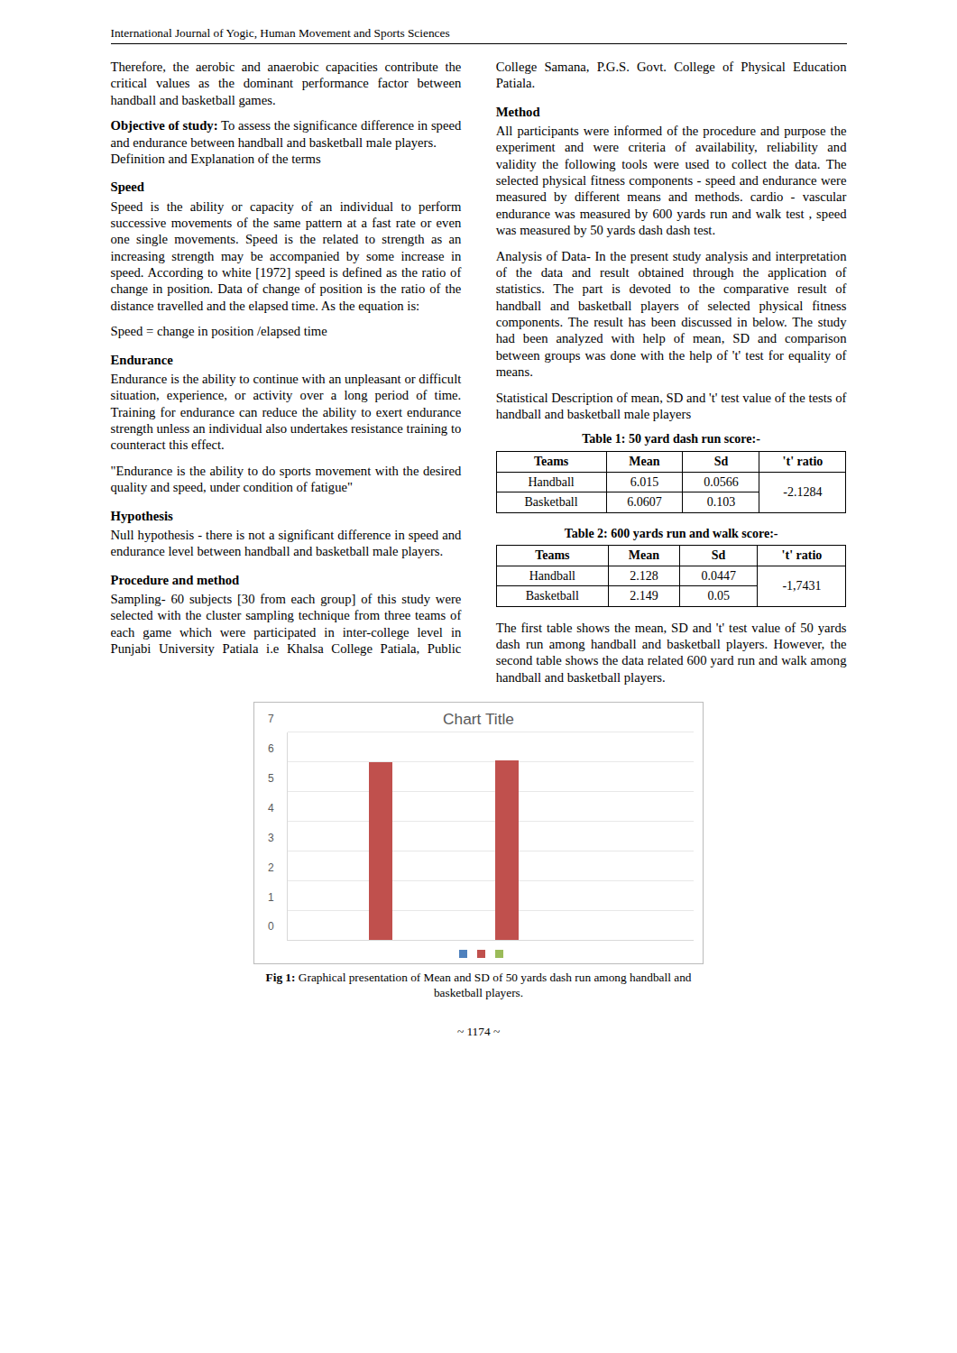International Journal of Yogic, Human Movement and Sports Sciences
Therefore, the aerobic and anaerobic capacities contribute the critical values as the dominant performance factor between handball and basketball games.
Objective of study: To assess the significance difference in speed and endurance between handball and basketball male players.
Definition and Explanation of the terms
Speed
Speed is the ability or capacity of an individual to perform successive movements of the same pattern at a fast rate or even one single movements. Speed is the related to strength as an increasing strength may be accompanied by some increase in speed. According to white [1972] speed is defined as the ratio of change in position. Data of change of position is the ratio of the distance travelled and the elapsed time. As the equation is:
Speed = change in position /elapsed time
Endurance
Endurance is the ability to continue with an unpleasant or difficult situation, experience, or activity over a long period of time. Training for endurance can reduce the ability to exert endurance strength unless an individual also undertakes resistance training to counteract this effect.
"Endurance is the ability to do sports movement with the desired quality and speed, under condition of fatigue"
Hypothesis
Null hypothesis - there is not a significant difference in speed and endurance level between handball and basketball male players.
Procedure and method
Sampling- 60 subjects [30 from each group] of this study were selected with the cluster sampling technique from three teams of each game which were participated in inter-college level in Punjabi University Patiala i.e Khalsa College Patiala, Public College Samana, P.G.S. Govt. College of Physical Education Patiala.
Method
All participants were informed of the procedure and purpose the experiment and were criteria of availability, reliability and validity the following tools were used to collect the data. The selected physical fitness components - speed and endurance were measured by different means and methods. cardio - vascular endurance was measured by 600 yards run and walk test , speed was measured by 50 yards dash dash test.
Analysis of Data- In the present study analysis and interpretation of the data and result obtained through the application of statistics. The part is devoted to the comparative result of handball and basketball players of selected physical fitness components. The result has been discussed in below. The study had been analyzed with help of mean, SD and comparison between groups was done with the help of 't' test for equality of means.
Statistical Description of mean, SD and 't' test value of the tests of handball and basketball male players
Table 1: 50 yard dash run score:-
| Teams | Mean | Sd | 't' ratio |
| --- | --- | --- | --- |
| Handball | 6.015 | 0.0566 | -2.1284 |
| Basketball | 6.0607 | 0.103 |
Table 2: 600 yards run and walk score:-
| Teams | Mean | Sd | 't' ratio |
| --- | --- | --- | --- |
| Handball | 2.128 | 0.0447 | -1,7431 |
| Basketball | 2.149 | 0.05 |
The first table shows the mean, SD and 't' test value of 50 yards dash run among handball and basketball players. However, the second table shows the data related 600 yard run and walk among handball and basketball players.
Chart Title
0
1
2
3
4
5
6
7
Fig 1: Graphical presentation of Mean and SD of 50 yards dash run among handball and basketball players.
~ 1174 ~